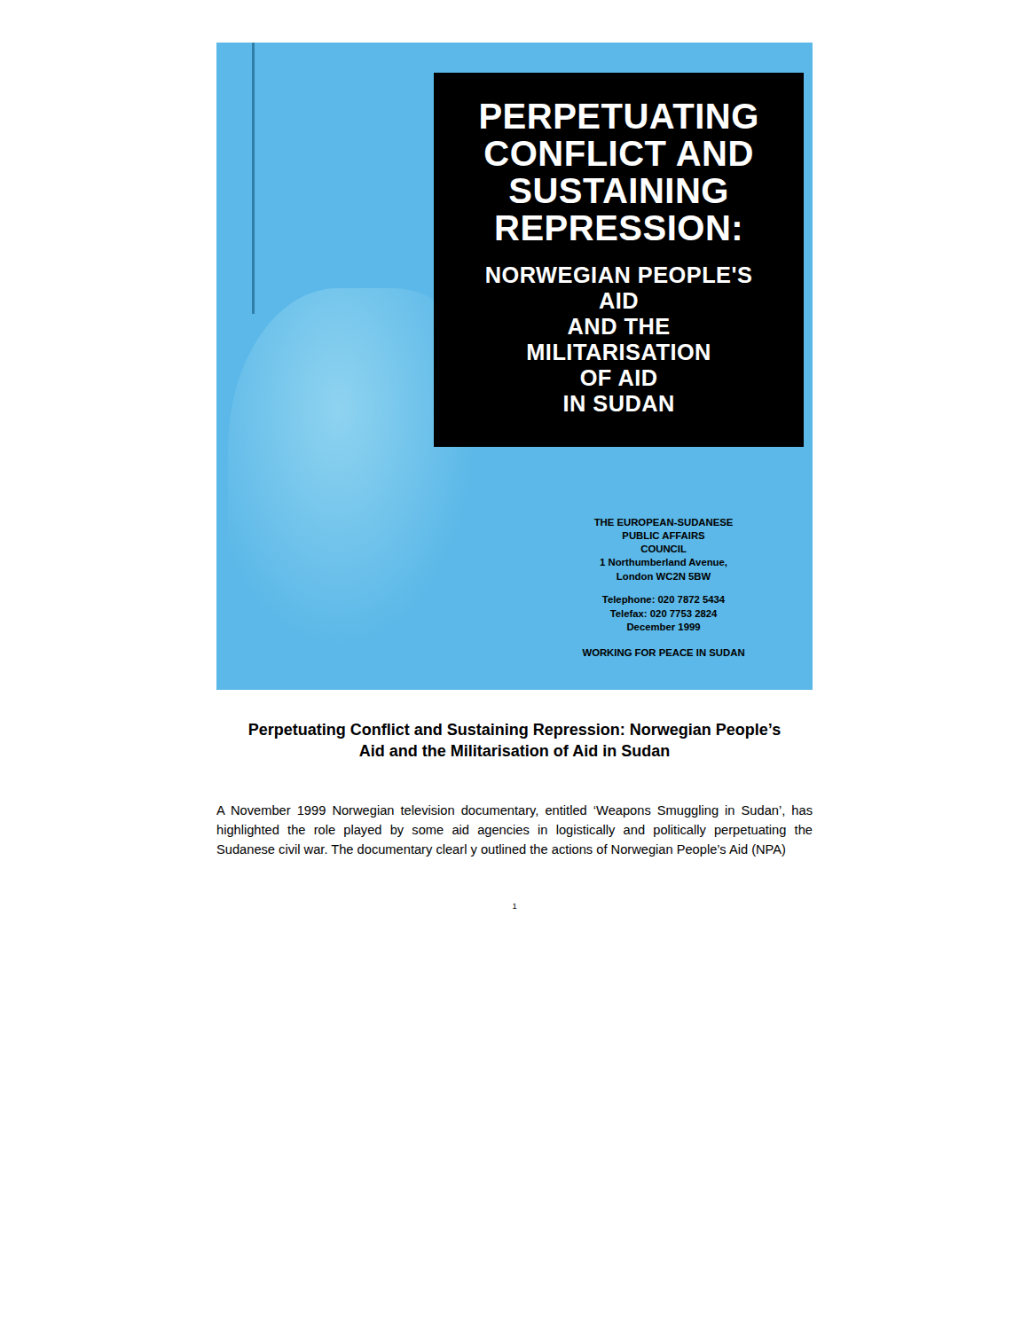PERPETUATING
CONFLICT AND
SUSTAINING
REPRESSION:
NORWEGIAN PEOPLE'S
AID
AND THE
MILITARISATION
OF AID
IN SUDAN
THE EUROPEAN-SUDANESE
PUBLIC AFFAIRS
COUNCIL
1 Northumberland Avenue,
London WC2N 5BW
Telephone: 020 7872 5434
Telefax: 020 7753 2824
December 1999
WORKING FOR PEACE IN SUDAN
Perpetuating Conflict and Sustaining Repression: Norwegian People’s Aid and the Militarisation of Aid in Sudan
A November 1999 Norwegian television documentary, entitled ‘Weapons Smuggling in Sudan’, has highlighted the role played by some aid agencies in logistically and politically perpetuating the Sudanese civil war. The documentary clearl y outlined the actions of Norwegian People’s Aid (NPA)
1